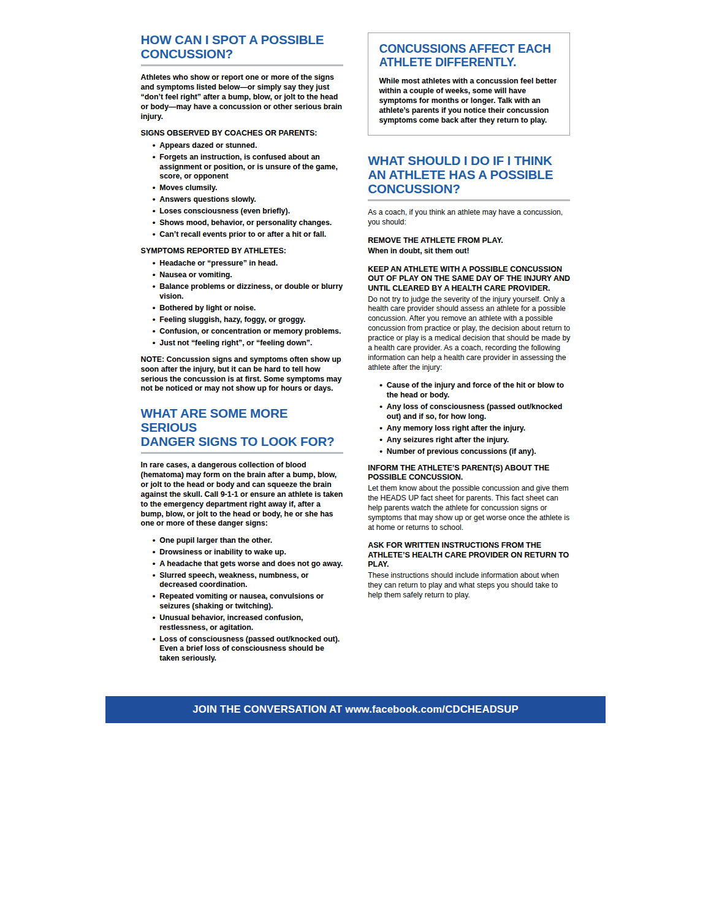HOW CAN I SPOT A POSSIBLE
CONCUSSION?
Athletes who show or report one or more of the signs and symptoms listed below—or simply say they just “don’t feel right” after a bump, blow, or jolt to the head or body—may have a concussion or other serious brain injury.
Signs observed by coaches or parents:
Appears dazed or stunned.
Forgets an instruction, is confused about an assignment or position, or is unsure of the game, score, or opponent
Moves clumsily.
Answers questions slowly.
Loses consciousness (even briefly).
Shows mood, behavior, or personality changes.
Can’t recall events prior to or after a hit or fall.
Symptoms reported by athletes:
Headache or “pressure” in head.
Nausea or vomiting.
Balance problems or dizziness, or double or blurry vision.
Bothered by light or noise.
Feeling sluggish, hazy, foggy, or groggy.
Confusion, or concentration or memory problems.
Just not “feeling right”, or “feeling down”.
NOTE: Concussion signs and symptoms often show up soon after the injury, but it can be hard to tell how serious the concussion is at first. Some symptoms may not be noticed or may not show up for hours or days.
WHAT ARE SOME MORE SERIOUS
DANGER SIGNS TO LOOK FOR?
In rare cases, a dangerous collection of blood (hematoma) may form on the brain after a bump, blow, or jolt to the head or body and can squeeze the brain against the skull. Call 9-1-1 or ensure an athlete is taken to the emergency department right away if, after a bump, blow, or jolt to the head or body, he or she has one or more of these danger signs:
One pupil larger than the other.
Drowsiness or inability to wake up.
A headache that gets worse and does not go away.
Slurred speech, weakness, numbness, or decreased coordination.
Repeated vomiting or nausea, convulsions or seizures (shaking or twitching).
Unusual behavior, increased confusion, restlessness, or agitation.
Loss of consciousness (passed out/knocked out). Even a brief loss of consciousness should be taken seriously.
CONCUSSIONS AFFECT EACH
ATHLETE DIFFERENTLY.
While most athletes with a concussion feel better within a couple of weeks, some will have symptoms for months or longer. Talk with an athlete’s parents if you notice their concussion symptoms come back after they return to play.
WHAT SHOULD I DO IF I THINK
AN ATHLETE HAS A POSSIBLE
CONCUSSION?
As a coach, if you think an athlete may have a concussion, you should:
REMOVE THE ATHLETE FROM PLAY.
When in doubt, sit them out!
KEEP AN ATHLETE WITH A POSSIBLE CONCUSSION OUT OF PLAY ON THE SAME DAY OF THE INJURY AND UNTIL CLEARED BY A HEALTH CARE PROVIDER.
Do not try to judge the severity of the injury yourself. Only a health care provider should assess an athlete for a possible concussion. After you remove an athlete with a possible concussion from practice or play, the decision about return to practice or play is a medical decision that should be made by a health care provider. As a coach, recording the following information can help a health care provider in assessing the athlete after the injury:
Cause of the injury and force of the hit or blow to the head or body.
Any loss of consciousness (passed out/knocked out) and if so, for how long.
Any memory loss right after the injury.
Any seizures right after the injury.
Number of previous concussions (if any).
INFORM THE ATHLETE’S PARENT(S) ABOUT THE POSSIBLE CONCUSSION.
Let them know about the possible concussion and give them the HEADS UP fact sheet for parents. This fact sheet can help parents watch the athlete for concussion signs or symptoms that may show up or get worse once the athlete is at home or returns to school.
ASK FOR WRITTEN INSTRUCTIONS FROM THE ATHLETE’S HEALTH CARE PROVIDER ON RETURN TO PLAY.
These instructions should include information about when they can return to play and what steps you should take to help them safely return to play.
JOIN THE CONVERSATION AT www.facebook.com/CDCHEADSUP